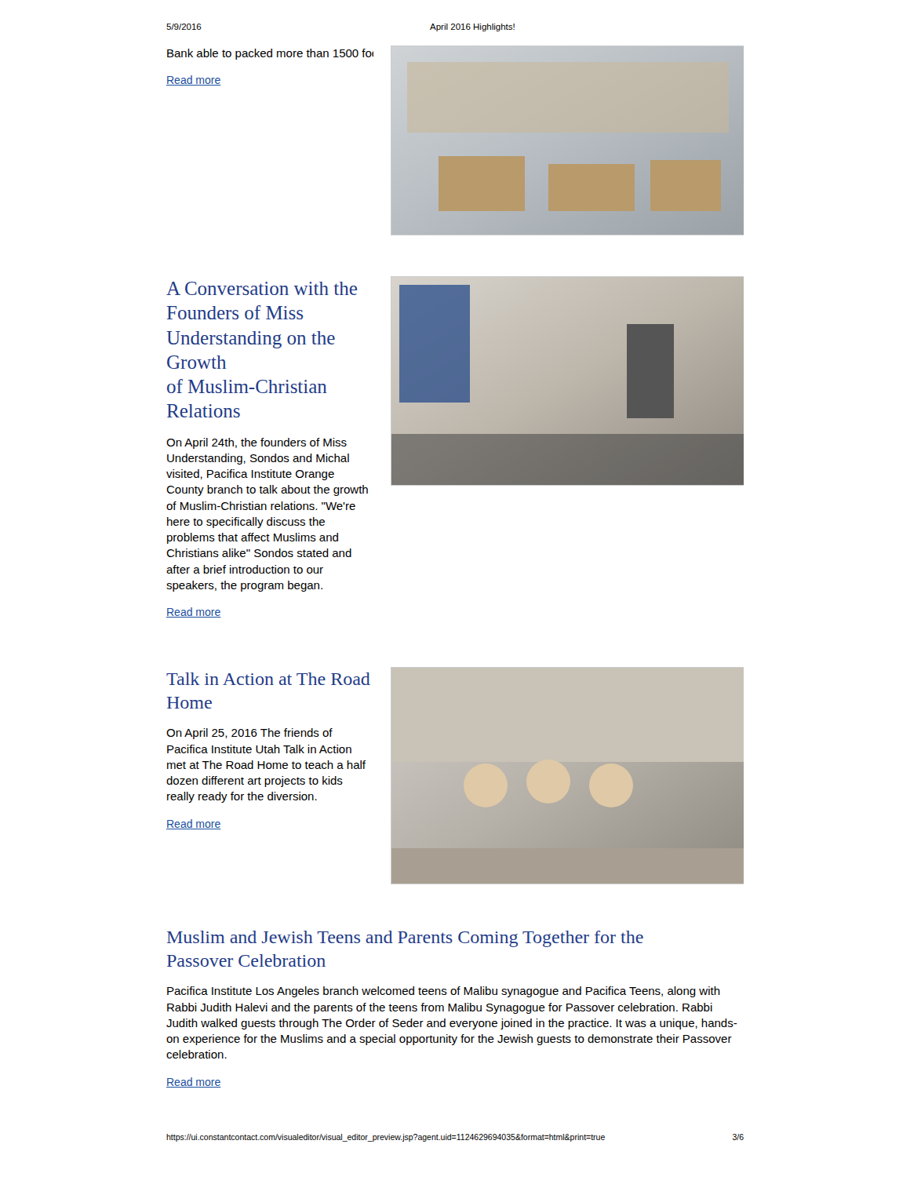5/9/2016
April 2016 Highlights!
Bank able to packed more than 1500 food boxes.
Read more
A Conversation with the
Founders of Miss
Understanding on the Growth
of Muslim-Christian Relations
On April 24th, the founders of Miss Understanding, Sondos and Michal visited, Pacifica Institute Orange County branch to talk about the growth of Muslim-Christian relations. "We're here to specifically discuss the problems that affect Muslims and Christians alike" Sondos stated and after a brief introduction to our speakers, the program began.
Read more
Talk in Action at The Road
Home
On April 25, 2016 The friends of Pacifica Institute Utah Talk in Action met at The Road Home to teach a half dozen different art projects to kids really ready for the diversion.
Read more
Muslim and Jewish Teens and Parents Coming Together for the
Passover Celebration
Pacifica Institute Los Angeles branch welcomed teens of Malibu synagogue and Pacifica Teens, along with Rabbi Judith Halevi and the parents of the teens from Malibu Synagogue for Passover celebration. Rabbi Judith walked guests through The Order of Seder and everyone joined in the practice. It was a unique, hands-on experience for the Muslims and a special opportunity for the Jewish guests to demonstrate their Passover celebration.
Read more
https://ui.constantcontact.com/visualeditor/visual_editor_preview.jsp?agent.uid=1124629694035&format=html&print=true
3/6